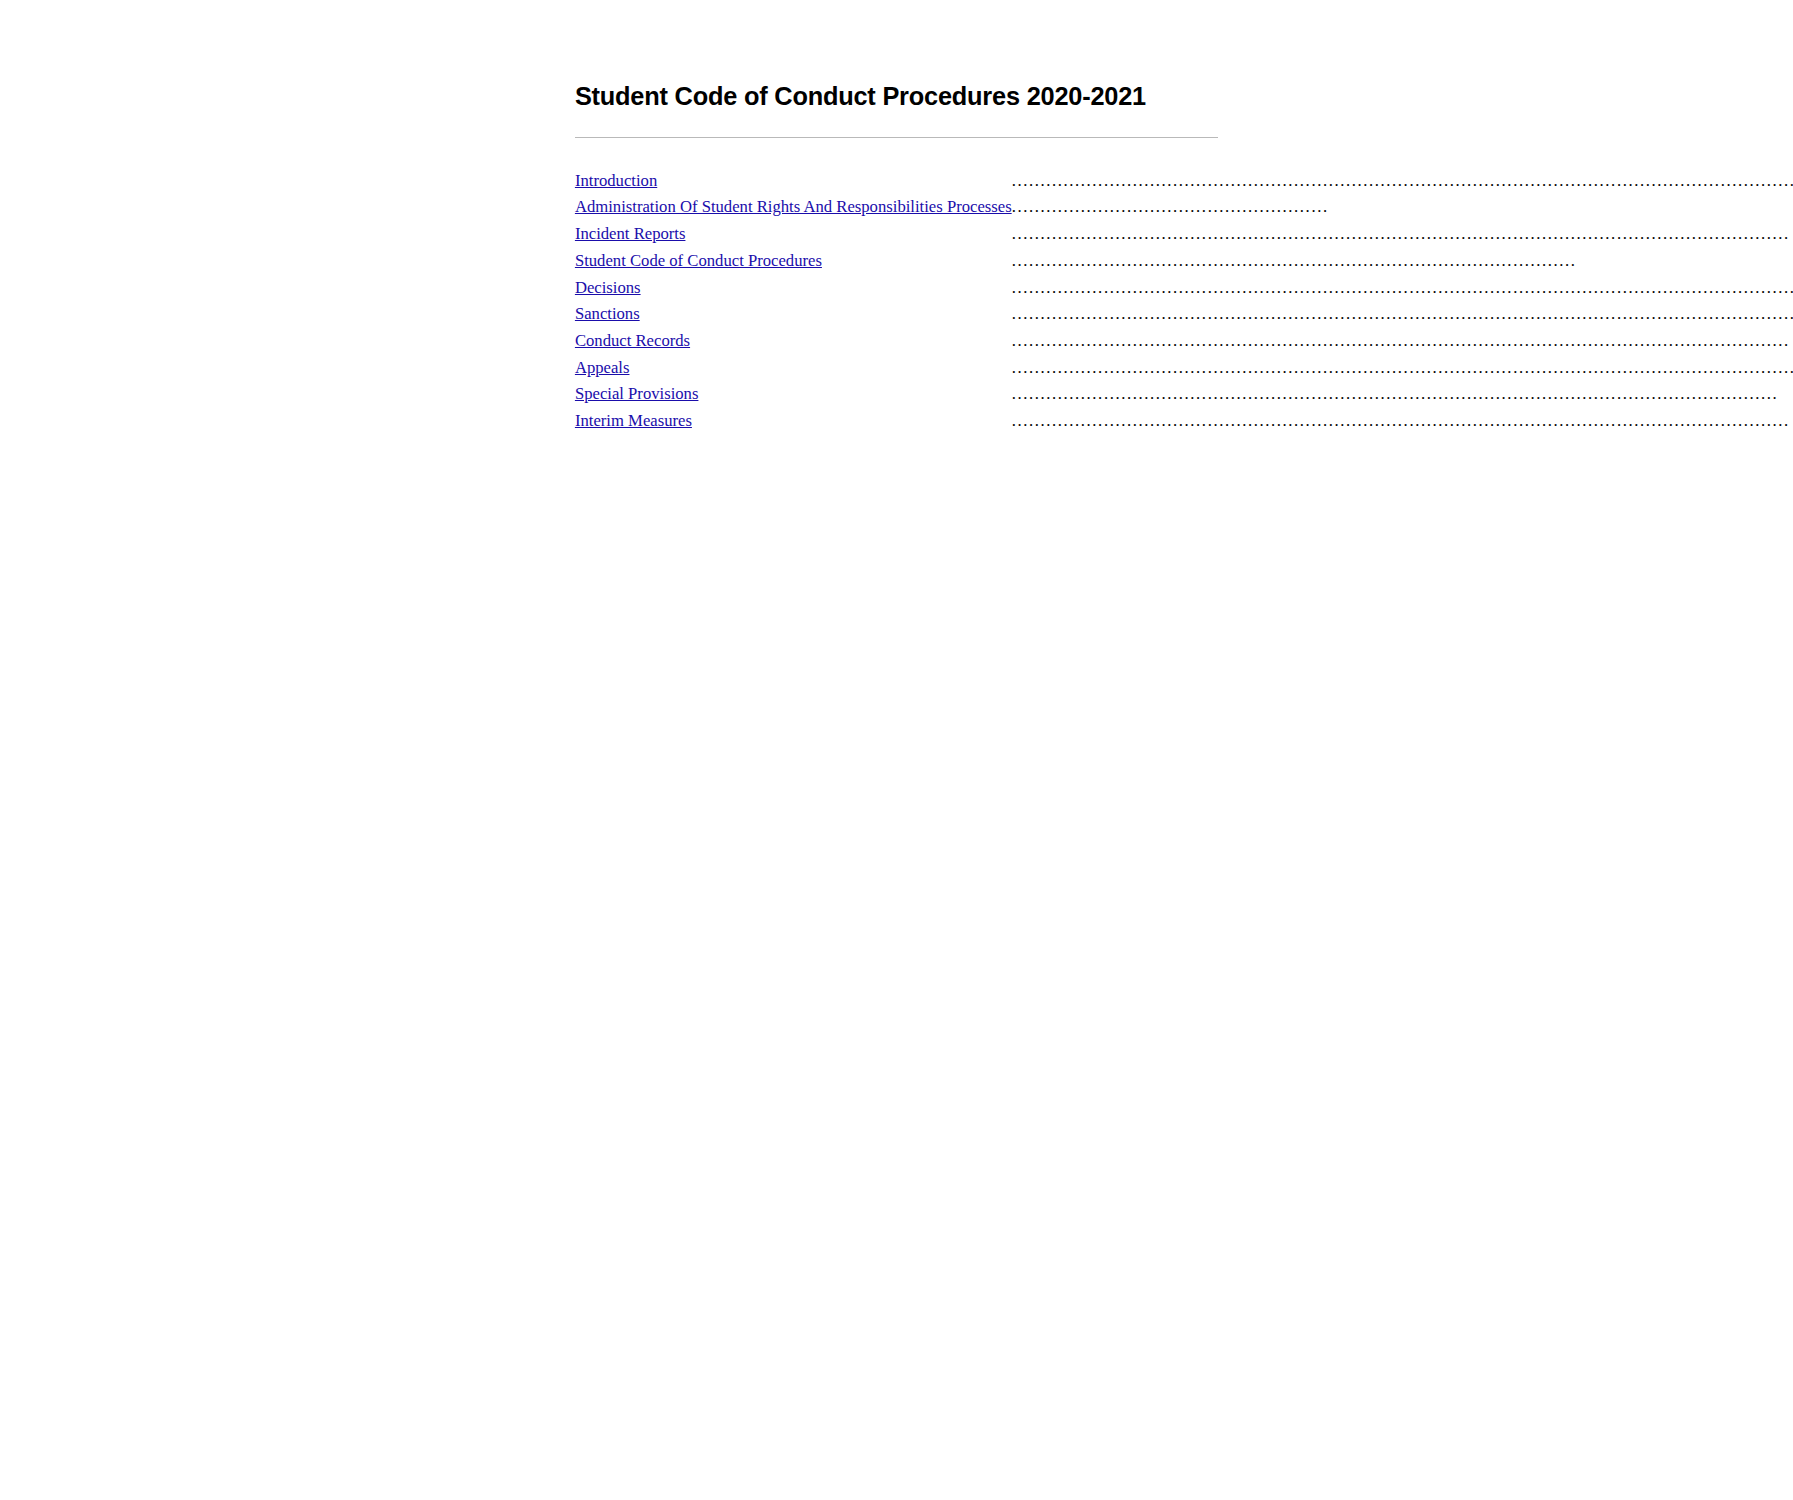Student Code of Conduct Procedures 2020-2021
| Introduction | ................................................................................................................................................. | 1 |
| Administration Of Student Rights And Responsibilities Processes | ....................................................... | 2 |
| Incident Reports | ....................................................................................................................................... | 3 |
| Student Code of Conduct Procedures | .................................................................................................. | 4 |
| Decisions | ..................................................................................................................................................... | 11 |
| Sanctions | ..................................................................................................................................................... | 12 |
| Conduct Records | ....................................................................................................................................... | 19 |
| Appeals | ....................................................................................................................................................... | 21 |
| Special Provisions | ..................................................................................................................................... | 23 |
| Interim Measures | ....................................................................................................................................... | 25 |